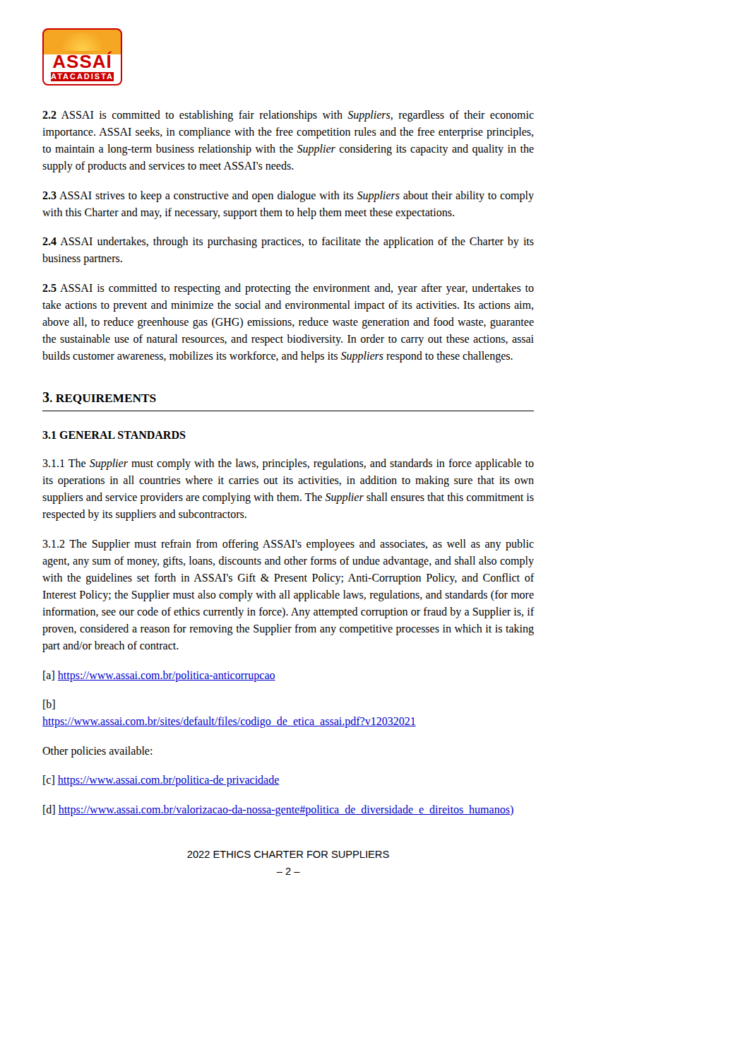ASSAÍ ATACADISTA
2.2 ASSAI is committed to establishing fair relationships with Suppliers, regardless of their economic importance. ASSAI seeks, in compliance with the free competition rules and the free enterprise principles, to maintain a long-term business relationship with the Supplier considering its capacity and quality in the supply of products and services to meet ASSAI's needs.
2.3 ASSAI strives to keep a constructive and open dialogue with its Suppliers about their ability to comply with this Charter and may, if necessary, support them to help them meet these expectations.
2.4 ASSAI undertakes, through its purchasing practices, to facilitate the application of the Charter by its business partners.
2.5 ASSAI is committed to respecting and protecting the environment and, year after year, undertakes to take actions to prevent and minimize the social and environmental impact of its activities. Its actions aim, above all, to reduce greenhouse gas (GHG) emissions, reduce waste generation and food waste, guarantee the sustainable use of natural resources, and respect biodiversity. In order to carry out these actions, assai builds customer awareness, mobilizes its workforce, and helps its Suppliers respond to these challenges.
3. REQUIREMENTS
3.1 GENERAL STANDARDS
3.1.1 The Supplier must comply with the laws, principles, regulations, and standards in force applicable to its operations in all countries where it carries out its activities, in addition to making sure that its own suppliers and service providers are complying with them. The Supplier shall ensures that this commitment is respected by its suppliers and subcontractors.
3.1.2 The Supplier must refrain from offering ASSAI's employees and associates, as well as any public agent, any sum of money, gifts, loans, discounts and other forms of undue advantage, and shall also comply with the guidelines set forth in ASSAI's Gift & Present Policy; Anti-Corruption Policy, and Conflict of Interest Policy; the Supplier must also comply with all applicable laws, regulations, and standards (for more information, see our code of ethics currently in force). Any attempted corruption or fraud by a Supplier is, if proven, considered a reason for removing the Supplier from any competitive processes in which it is taking part and/or breach of contract.
[a] https://www.assai.com.br/politica-anticorrupcao
[b]
https://www.assai.com.br/sites/default/files/codigo_de_etica_assai.pdf?v12032021
Other policies available:
[c] https://www.assai.com.br/politica-de privacidade
[d] https://www.assai.com.br/valorizacao-da-nossa-gente#politica_de_diversidade_e_direitos_humanos)
2022 ETHICS CHARTER FOR SUPPLIERS
– 2 –